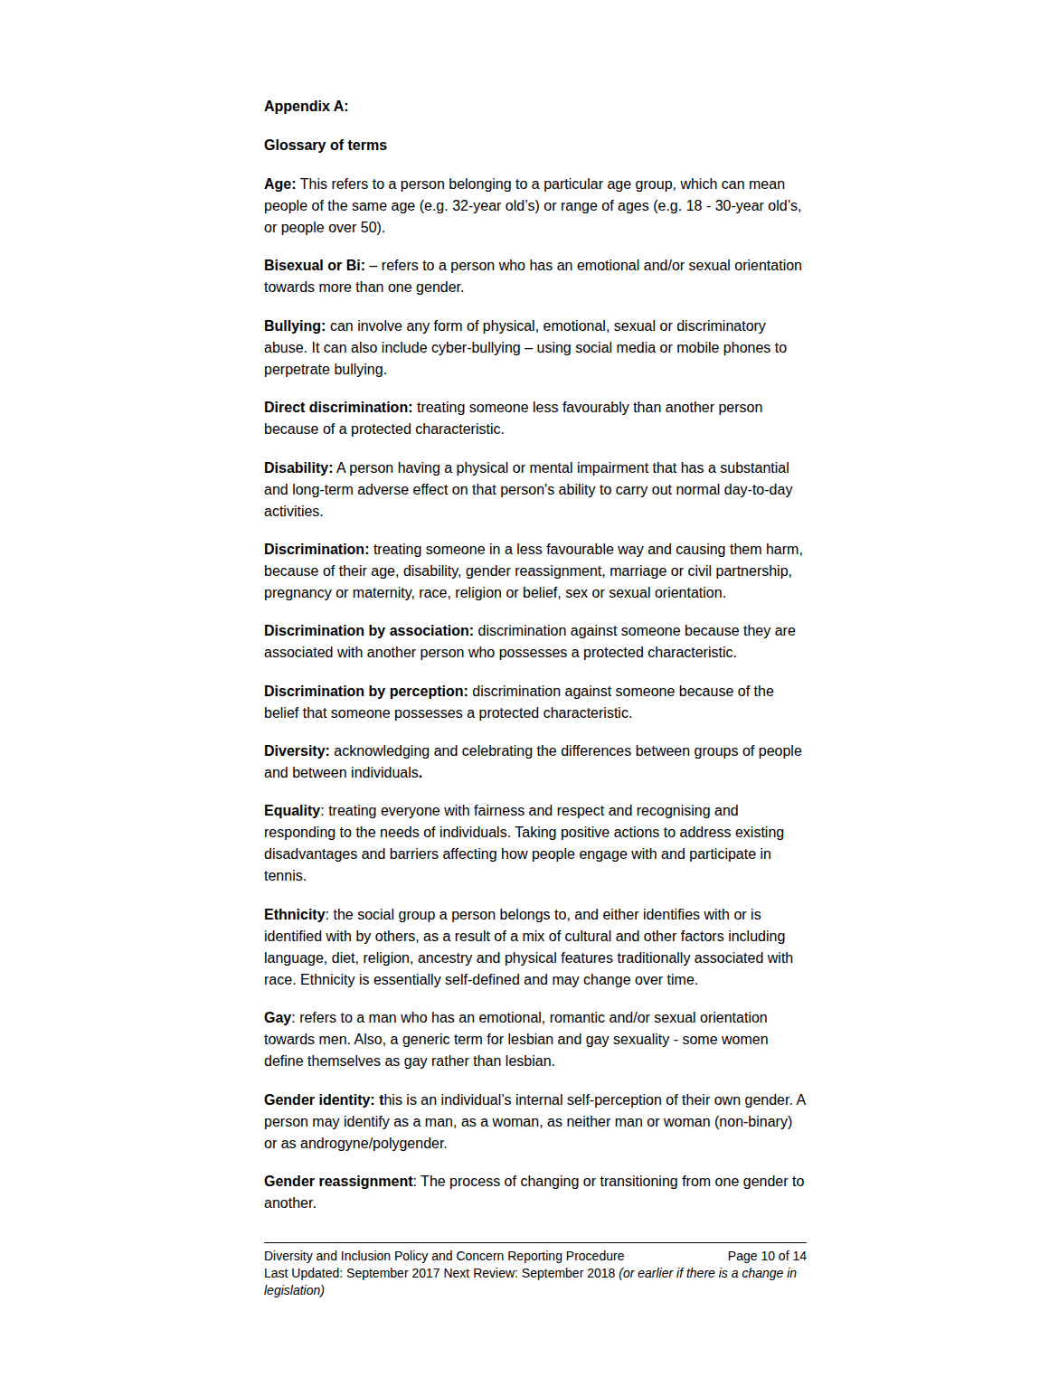Appendix A:
Glossary of terms
Age: This refers to a person belonging to a particular age group, which can mean people of the same age (e.g. 32-year old’s) or range of ages (e.g. 18 - 30-year old’s, or people over 50).
Bisexual or Bi: – refers to a person who has an emotional and/or sexual orientation towards more than one gender.
Bullying: can involve any form of physical, emotional, sexual or discriminatory abuse. It can also include cyber-bullying – using social media or mobile phones to perpetrate bullying.
Direct discrimination: treating someone less favourably than another person because of a protected characteristic.
Disability: A person having a physical or mental impairment that has a substantial and long-term adverse effect on that person's ability to carry out normal day-to-day activities.
Discrimination: treating someone in a less favourable way and causing them harm, because of their age, disability, gender reassignment, marriage or civil partnership, pregnancy or maternity, race, religion or belief, sex or sexual orientation.
Discrimination by association: discrimination against someone because they are associated with another person who possesses a protected characteristic.
Discrimination by perception: discrimination against someone because of the belief that someone possesses a protected characteristic.
Diversity: acknowledging and celebrating the differences between groups of people and between individuals.
Equality: treating everyone with fairness and respect and recognising and responding to the needs of individuals. Taking positive actions to address existing disadvantages and barriers affecting how people engage with and participate in tennis.
Ethnicity: the social group a person belongs to, and either identifies with or is identified with by others, as a result of a mix of cultural and other factors including language, diet, religion, ancestry and physical features traditionally associated with race. Ethnicity is essentially self-defined and may change over time.
Gay: refers to a man who has an emotional, romantic and/or sexual orientation towards men. Also, a generic term for lesbian and gay sexuality - some women define themselves as gay rather than lesbian.
Gender identity: this is an individual’s internal self-perception of their own gender. A person may identify as a man, as a woman, as neither man or woman (non-binary) or as androgyne/polygender.
Gender reassignment: The process of changing or transitioning from one gender to another.
Diversity and Inclusion Policy and Concern Reporting Procedure
Page 10 of 14
Last Updated: September 2017 Next Review: September 2018 (or earlier if there is a change in legislation)